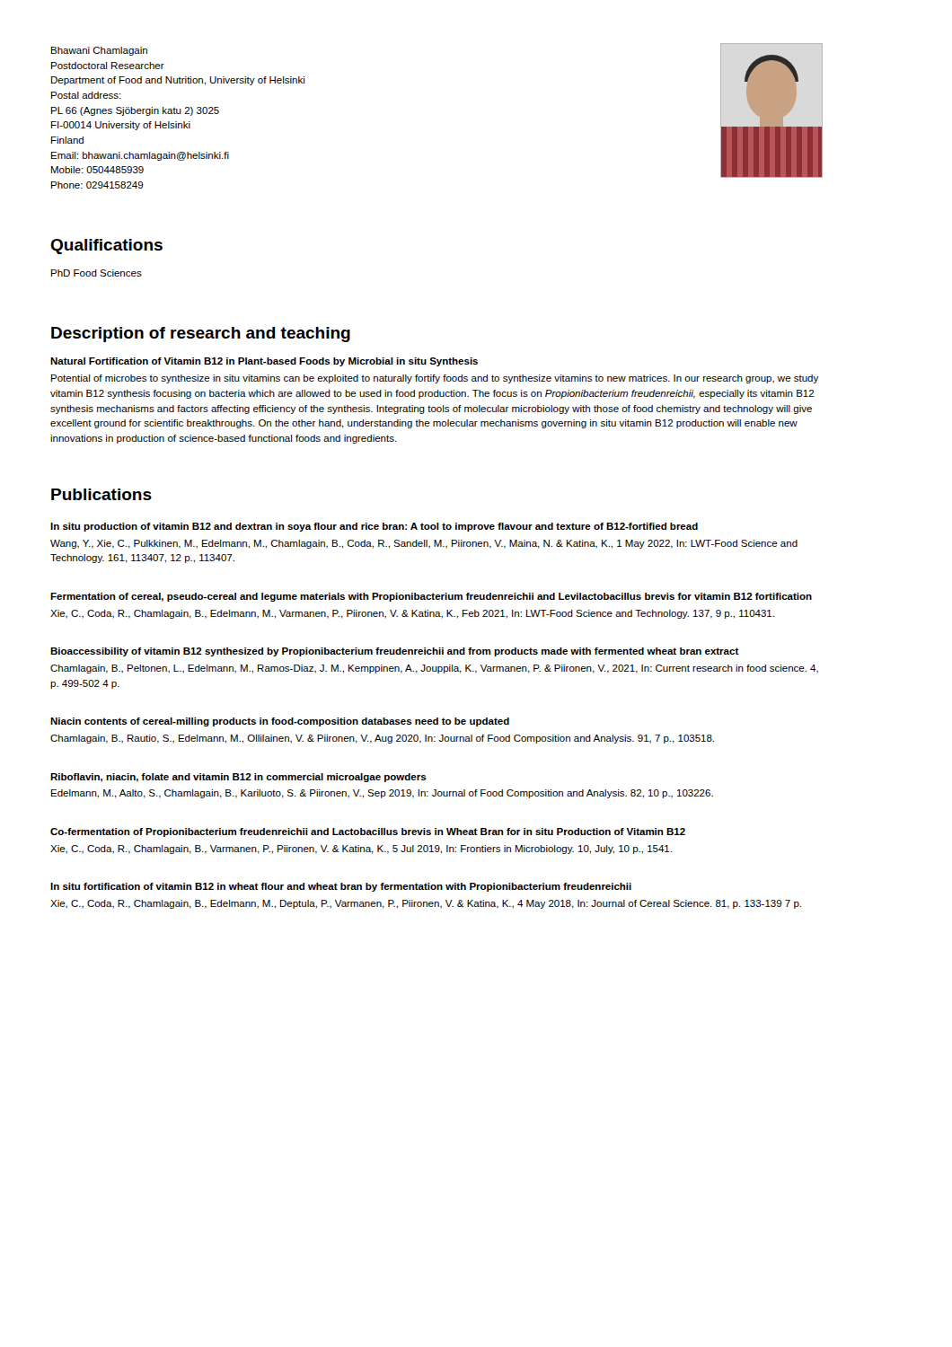Bhawani Chamlagain
Postdoctoral Researcher
Department of Food and Nutrition, University of Helsinki
Postal address:
PL 66 (Agnes Sjöbergin katu 2) 3025
FI-00014 University of Helsinki
Finland
Email: bhawani.chamlagain@helsinki.fi
Mobile: 0504485939
Phone: 0294158249
Qualifications
PhD Food Sciences
Description of research and teaching
Natural Fortification of Vitamin B12 in Plant-based Foods by Microbial in situ Synthesis
Potential of microbes to synthesize in situ vitamins can be exploited to naturally fortify foods and to synthesize vitamins to new matrices. In our research group, we study vitamin B12 synthesis focusing on bacteria which are allowed to be used in food production. The focus is on Propionibacterium freudenreichii, especially its vitamin B12 synthesis mechanisms and factors affecting efficiency of the synthesis. Integrating tools of molecular microbiology with those of food chemistry and technology will give excellent ground for scientific breakthroughs. On the other hand, understanding the molecular mechanisms governing in situ vitamin B12 production will enable new innovations in production of science-based functional foods and ingredients.
Publications
In situ production of vitamin B12 and dextran in soya flour and rice bran: A tool to improve flavour and texture of B12-fortified bread
Wang, Y., Xie, C., Pulkkinen, M., Edelmann, M., Chamlagain, B., Coda, R., Sandell, M., Piironen, V., Maina, N. & Katina, K., 1 May 2022, In: LWT-Food Science and Technology. 161, 113407, 12 p., 113407.
Fermentation of cereal, pseudo-cereal and legume materials with Propionibacterium freudenreichii and Levilactobacillus brevis for vitamin B12 fortification
Xie, C., Coda, R., Chamlagain, B., Edelmann, M., Varmanen, P., Piironen, V. & Katina, K., Feb 2021, In: LWT-Food Science and Technology. 137, 9 p., 110431.
Bioaccessibility of vitamin B12 synthesized by Propionibacterium freudenreichii and from products made with fermented wheat bran extract
Chamlagain, B., Peltonen, L., Edelmann, M., Ramos-Diaz, J. M., Kemppinen, A., Jouppila, K., Varmanen, P. & Piironen, V., 2021, In: Current research in food science. 4, p. 499-502 4 p.
Niacin contents of cereal-milling products in food-composition databases need to be updated
Chamlagain, B., Rautio, S., Edelmann, M., Ollilainen, V. & Piironen, V., Aug 2020, In: Journal of Food Composition and Analysis. 91, 7 p., 103518.
Riboflavin, niacin, folate and vitamin B12 in commercial microalgae powders
Edelmann, M., Aalto, S., Chamlagain, B., Kariluoto, S. & Piironen, V., Sep 2019, In: Journal of Food Composition and Analysis. 82, 10 p., 103226.
Co-fermentation of Propionibacterium freudenreichii and Lactobacillus brevis in Wheat Bran for in situ Production of Vitamin B12
Xie, C., Coda, R., Chamlagain, B., Varmanen, P., Piironen, V. & Katina, K., 5 Jul 2019, In: Frontiers in Microbiology. 10, July, 10 p., 1541.
In situ fortification of vitamin B12 in wheat flour and wheat bran by fermentation with Propionibacterium freudenreichii
Xie, C., Coda, R., Chamlagain, B., Edelmann, M., Deptula, P., Varmanen, P., Piironen, V. & Katina, K., 4 May 2018, In: Journal of Cereal Science. 81, p. 133-139 7 p.